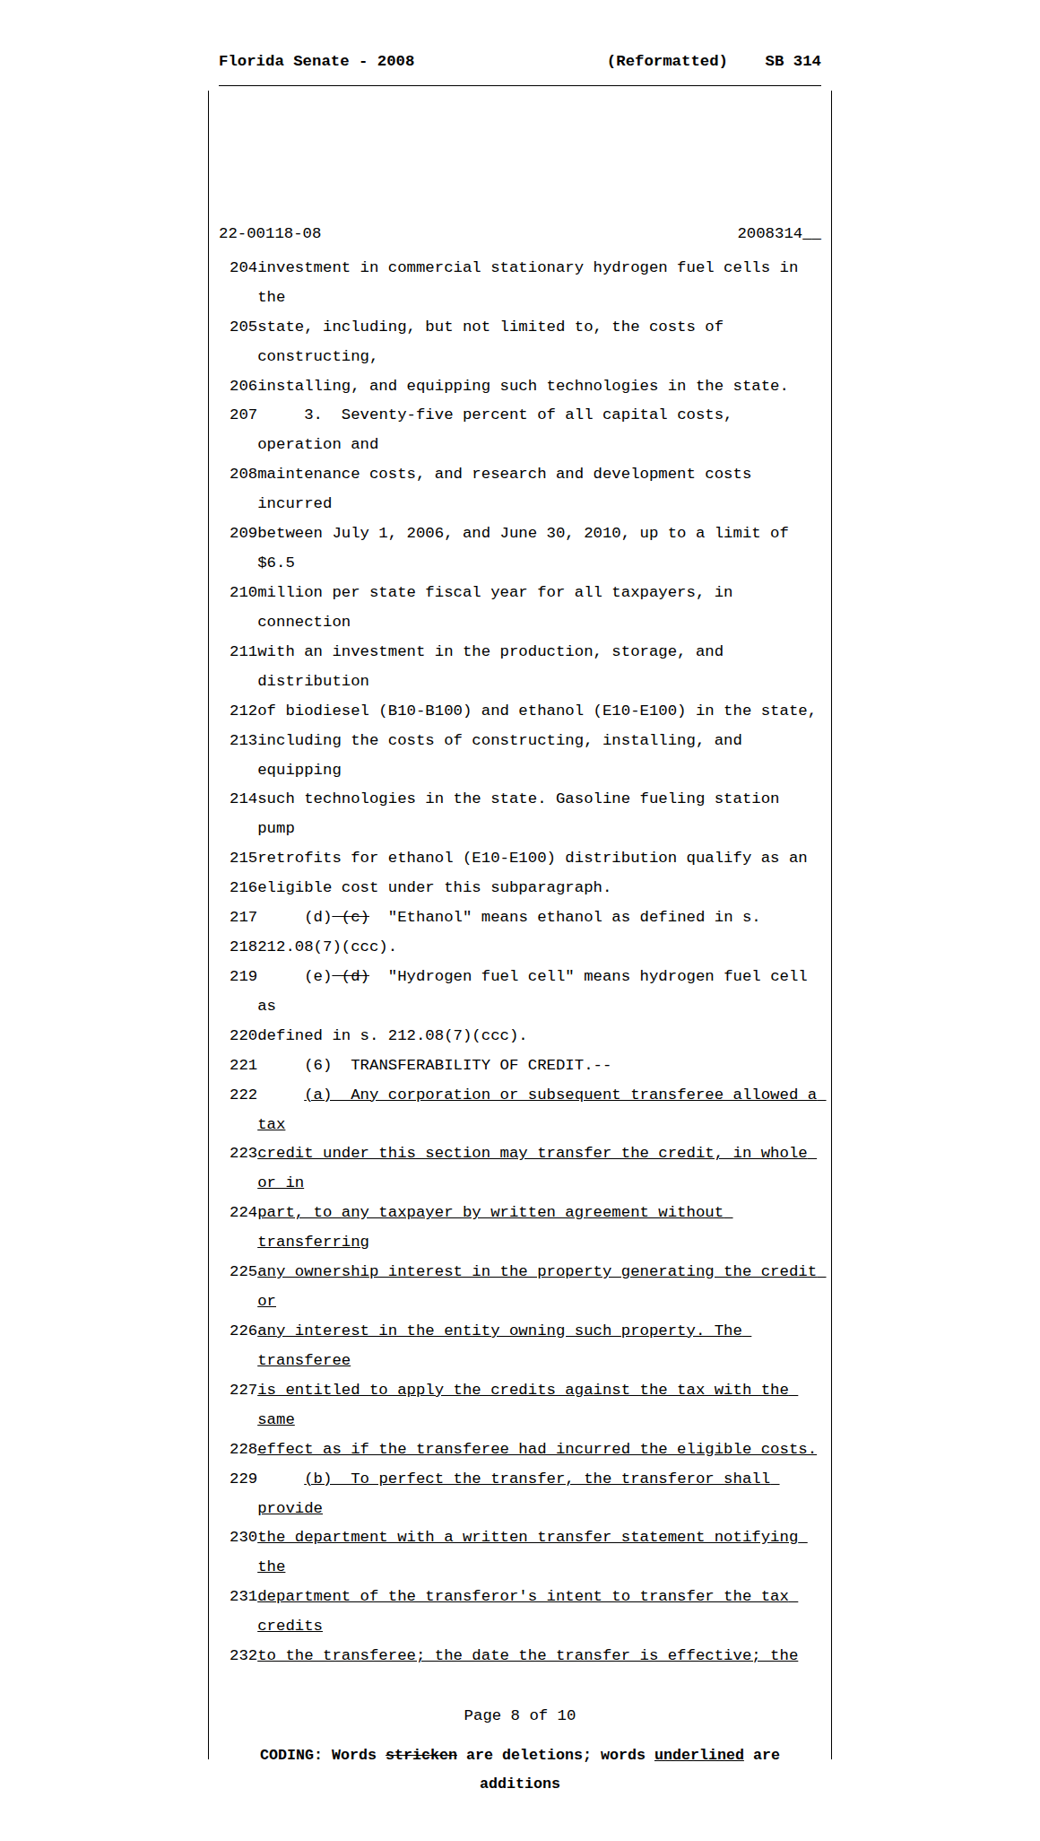Florida Senate - 2008
(Reformatted) SB 314
22-00118-08
2008314__
| 204 | investment in commercial stationary hydrogen fuel cells in the |
| 205 | state, including, but not limited to, the costs of constructing, |
| 206 | installing, and equipping such technologies in the state. |
| 207 | 3. Seventy-five percent of all capital costs, operation and |
| 208 | maintenance costs, and research and development costs incurred |
| 209 | between July 1, 2006, and June 30, 2010, up to a limit of $6.5 |
| 210 | million per state fiscal year for all taxpayers, in connection |
| 211 | with an investment in the production, storage, and distribution |
| 212 | of biodiesel (B10-B100) and ethanol (E10-E100) in the state, |
| 213 | including the costs of constructing, installing, and equipping |
| 214 | such technologies in the state. Gasoline fueling station pump |
| 215 | retrofits for ethanol (E10-E100) distribution qualify as an |
| 216 | eligible cost under this subparagraph. |
| 217 | (d) (c) "Ethanol" means ethanol as defined in s. |
| 218 | 212.08(7)(ccc). |
| 219 | (e) (d) "Hydrogen fuel cell" means hydrogen fuel cell as |
| 220 | defined in s. 212.08(7)(ccc). |
| 221 | (6) TRANSFERABILITY OF CREDIT.-- |
| 222 | (a) Any corporation or subsequent transferee allowed a tax |
| 223 | credit under this section may transfer the credit, in whole or in |
| 224 | part, to any taxpayer by written agreement without transferring |
| 225 | any ownership interest in the property generating the credit or |
| 226 | any interest in the entity owning such property. The transferee |
| 227 | is entitled to apply the credits against the tax with the same |
| 228 | effect as if the transferee had incurred the eligible costs. |
| 229 | (b) To perfect the transfer, the transferor shall provide |
| 230 | the department with a written transfer statement notifying the |
| 231 | department of the transferor's intent to transfer the tax credits |
| 232 | to the transferee; the date the transfer is effective; the |
Page 8 of 10
CODING: Words stricken are deletions; words underlined are additions